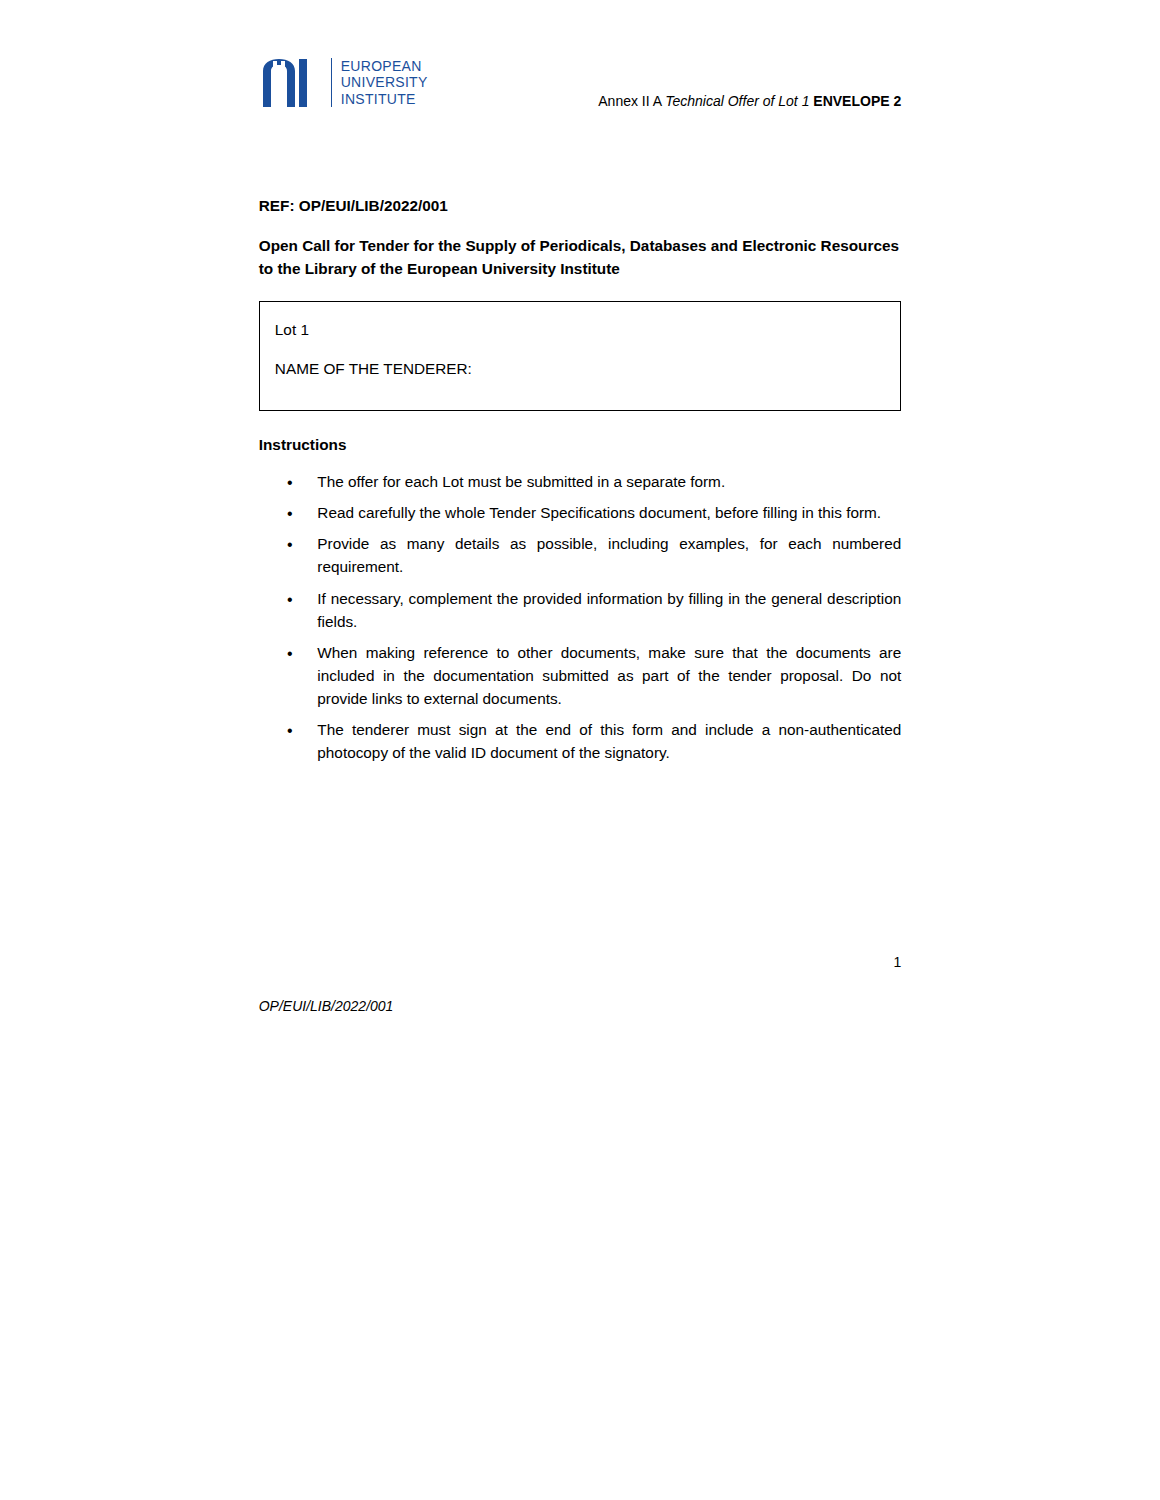European University Institute
Annex II A Technical Offer of Lot 1 ENVELOPE 2
REF: OP/EUI/LIB/2022/001
Open Call for Tender for the Supply of Periodicals, Databases and Electronic Resources to the Library of the European University Institute
Lot 1
NAME OF THE TENDERER:
Instructions
The offer for each Lot must be submitted in a separate form.
Read carefully the whole Tender Specifications document, before filling in this form.
Provide as many details as possible, including examples, for each numbered requirement.
If necessary, complement the provided information by filling in the general description fields.
When making reference to other documents, make sure that the documents are included in the documentation submitted as part of the tender proposal. Do not provide links to external documents.
The tenderer must sign at the end of this form and include a non-authenticated photocopy of the valid ID document of the signatory.
1
OP/EUI/LIB/2022/001